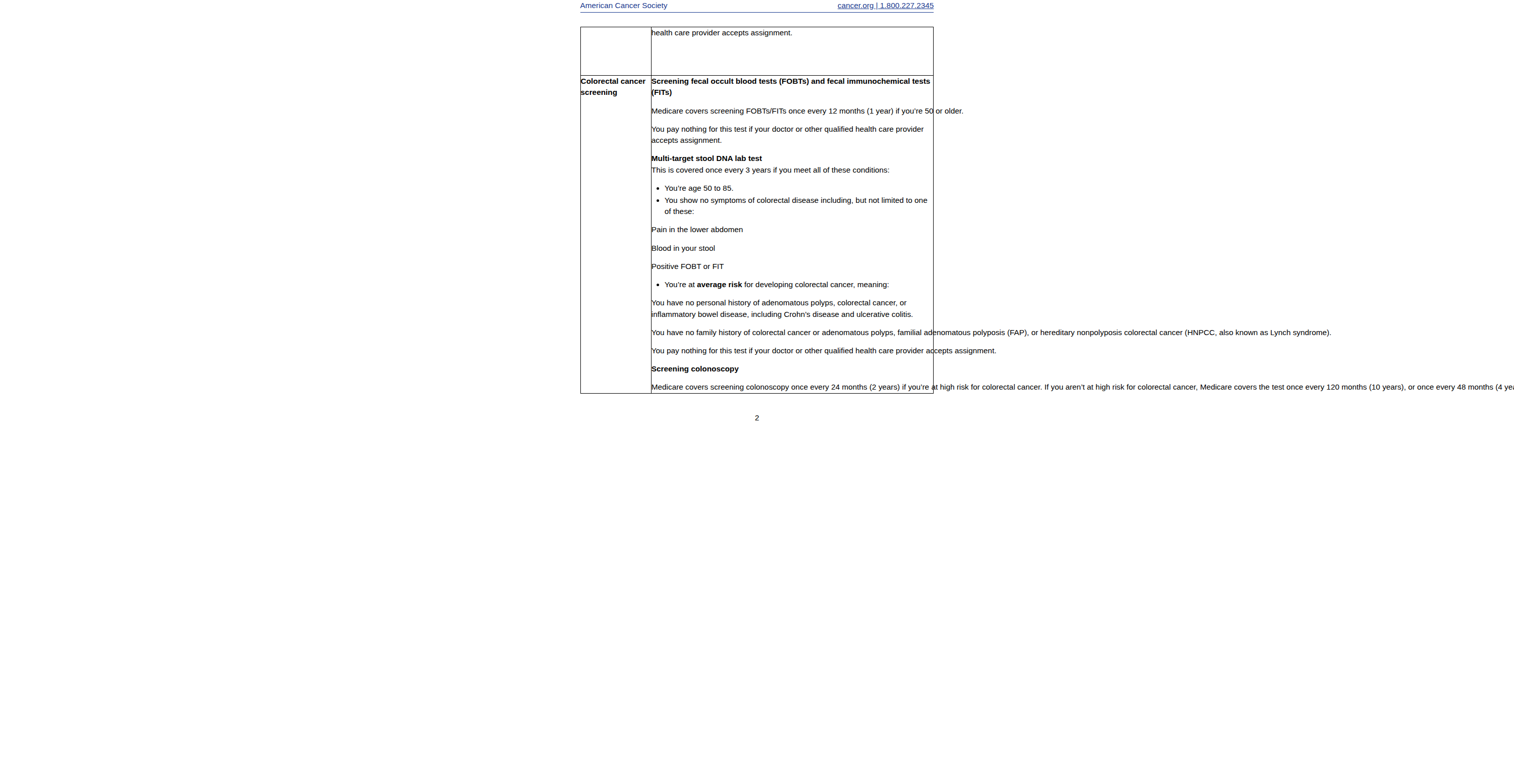American Cancer Society cancer.org | 1.800.227.2345
| | health care provider accepts assignment. |
| Colorectal cancer screening | Screening fecal occult blood tests (FOBTs) and fecal immunochemical tests (FITs) Medicare covers screening FOBTs/FITs once every 12 months (1 year) if you’re 50 or older. You pay nothing for this test if your doctor or other qualified health care provider accepts assignment. Multi-target stool DNA lab test This is covered once every 3 years if you meet all of these conditions: You’re age 50 to 85. You show no symptoms of colorectal disease including, but not limited to one of these: Pain in the lower abdomen Blood in your stool Positive FOBT or FIT You’re at average risk for developing colorectal cancer, meaning: You have no personal history of adenomatous polyps, colorectal cancer, or inflammatory bowel disease, including Crohn’s disease and ulcerative colitis. You have no family history of colorectal cancer or adenomatous polyps, familial adenomatous polyposis (FAP), or hereditary nonpolyposis colorectal cancer (HNPCC, also known as Lynch syndrome). You pay nothing for this test if your doctor or other qualified health care provider accepts assignment. Screening colonoscopy Medicare covers screening colonoscopy once every 24 months (2 years) if you’re at high risk for colorectal cancer. If you aren’t at high risk for colorectal cancer, Medicare covers the test once every 120 months (10 years), or once every 48 months (4 years) after a previous flexible sigmoidoscopy. There’s no minimum age requirement. |
2